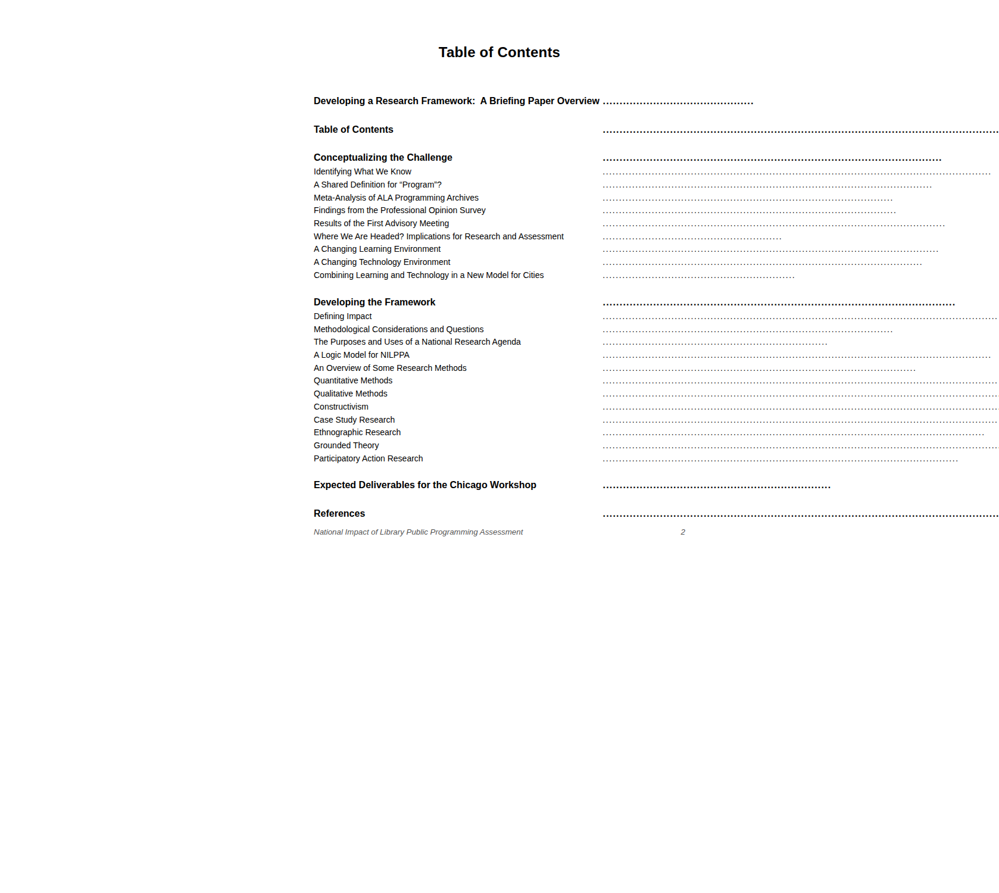Table of Contents
| Developing a Research Framework: A Briefing Paper Overview | ............................................. | 1 |
| Table of Contents | ......................................................................................................................... | 2 |
| Conceptualizing the Challenge | ..................................................................................................... | 3 |
| Identifying What We Know | ....................................................................................................................... | 3 |
| A Shared Definition for “Program”? | ..................................................................................................... | 3 |
| Meta-Analysis of ALA Programming Archives | ......................................................................................... | 3 |
| Findings from the Professional Opinion Survey | .......................................................................................... | 6 |
| Results of the First Advisory Meeting | ......................................................................................................... | 7 |
| Where We Are Headed? Implications for Research and Assessment | ....................................................... | 9 |
| A Changing Learning Environment | ....................................................................................................... | 9 |
| A Changing Technology Environment | .................................................................................................. | 10 |
| Combining Learning and Technology in a New Model for Cities | ........................................................... | 10 |
| Developing the Framework | ......................................................................................................... | 11 |
| Defining Impact | ......................................................................................................................... | 12 |
| Methodological Considerations and Questions | ......................................................................................... | 13 |
| The Purposes and Uses of a National Research Agenda | ..................................................................... | 13 |
| A Logic Model for NILPPA | ....................................................................................................................... | 15 |
| An Overview of Some Research Methods | ................................................................................................ | 16 |
| Quantitative Methods | ......................................................................................................................... | 16 |
| Qualitative Methods | ........................................................................................................................... | 16 |
| Constructivism | ................................................................................................................................. | 17 |
| Case Study Research | ......................................................................................................................... | 17 |
| Ethnographic Research | ..................................................................................................................... | 18 |
| Grounded Theory | .............................................................................................................................. | 18 |
| Participatory Action Research | ............................................................................................................. | 18 |
| Expected Deliverables for the Chicago Workshop | .................................................................... | 20 |
| References | .................................................................................................................................. | 21 |
National Impact of Library Public Programming Assessment 2